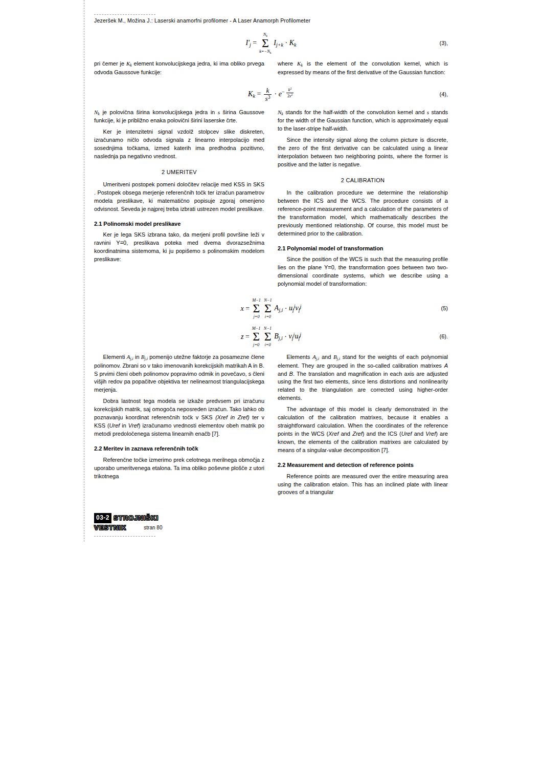Jezeršek M., Možina J.: Laserski anamorfni profilomer - A Laser Anamorph Profilometer
I'j = Nk Σk=−Nk Ij+k · Kk (3),
pri čemer je Kk element konvolucijskega jedra, ki ima obliko prvega odvoda Gaussove funkcije:
where Kk is the element of the convolution kernel, which is expressed by means of the first derivative of the Gaussian function:
Kk = ks3 · e− k22s2 (4),
Nk je polovična širina konvolucijskega jedra in s širina Gaussove funkcije, ki je približno enaka polovični širini laserske črte.
Ker je intenzitetni signal vzdolž stolpcev slike diskreten, izračunamo ničlo odvoda signala z linearno interpolacijo med sosednjima točkama, izmed katerih ima predhodna pozitivno, naslednja pa negativno vrednost.
2 UMERITEV
Umeritveni postopek pomeni določitev relacije med KSS in SKS . Postopek obsega merjenje referenčnih točk ter izračun parametrov modela preslikave, ki matematično popisuje zgoraj omenjeno odvisnost. Seveda je najprej treba izbrati ustrezen model preslikave.
2.1 Polinomski model preslikave
Ker je lega SKS izbrana tako, da merjeni profil površine leži v ravnini Y=0, preslikava poteka med dvema dvorazsežnima koordinatnima sistemoma, ki ju popišemo s polinomskim modelom preslikave:
Nk stands for the half-width of the convolution kernel and s stands for the width of the Gaussian function, which is approximately equal to the laser-stripe half-width.
Since the intensity signal along the column picture is discrete, the zero of the first derivative can be calculated using a linear interpolation between two neighboring points, where the former is positive and the latter is negative.
2 CALIBRATION
In the calibration procedure we determine the relationship between the ICS and the WCS. The procedure consists of a reference-point measurement and a calculation of the parameters of the transformation model, which mathematically describes the previously mentioned relationship. Of course, this model must be determined prior to the calibration.
2.1 Polynomial model of transformation
Since the position of the WCS is such that the measuring profile lies on the plane Y=0, the transformation goes between two two-dimensional coordinate systems, which we describe using a polynomial model of transformation:
x = M−1 Σj=0 N−1 Σi=0 Aj,i · ufivfj (5)
z = M−1 Σj=0 N−1 Σi=0 Bj,i · vfiufj (6).
Elementi Aj,i in Bj,i pomenijo utežne faktorje za posamezne člene polinomov. Zbrani so v tako imenovanih korekcijskih matrikah A in B. S prvimi členi obeh polinomov popravimo odmik in povečavo, s členi višjih redov pa popačitve objektiva ter nelinearnost triangulacijskega merjenja.
Dobra lastnost tega modela se izkaže predvsem pri izračunu korekcijskih matrik, saj omogoča neposreden izračun. Tako lahko ob poznavanju koordinat referenčnih točk v SKS (Xref in Zref) ter v KSS (Uref in Vref) izračunamo vrednosti elementov obeh matrik po metodi predoločenega sistema linearnih enačb [7].
2.2 Meritev in zaznava referenčnih točk
Referenčne točke izmerimo prek celotnega merilnega območja z uporabo umeritvenega etalona. Ta ima obliko poševne plošče z utori trikotnega
Elements Aj,i and Bj,i stand for the weights of each polynomial element. They are grouped in the so-called calibration matrixes A and B. The translation and magnification in each axis are adjusted using the first two elements, since lens distortions and nonlinearity related to the triangulation are corrected using higher-order elements.
The advantage of this model is clearly demonstrated in the calculation of the calibration matrixes, because it enables a straightforward calculation. When the coordinates of the reference points in the WCS (Xref and Zref) and the ICS (Uref and Vref) are known, the elements of the calibration matrixes are calculated by means of a singular-value decomposition [7].
2.2 Measurement and detection of reference points
Reference points are measured over the entire measuring area using the calibration etalon. This has an inclined plate with linear grooves of a triangular
03-2 STROJNIŠKI
VESTNIK stran 80